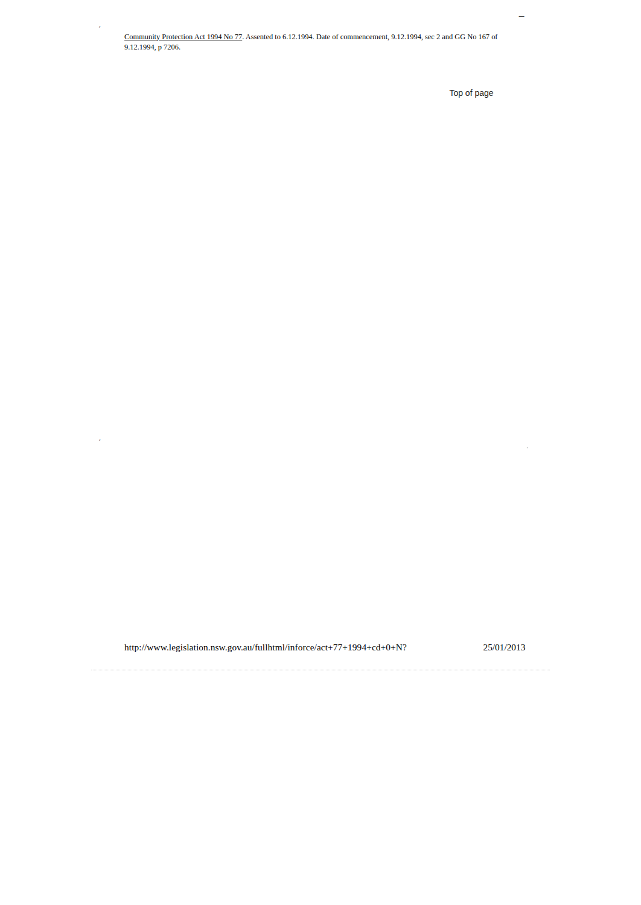–
′
′
.
Community Protection Act 1994 No 77. Assented to 6.12.1994. Date of commencement, 9.12.1994, sec 2 and GG No 167 of 9.12.1994, p 7206.
Top of page
http://www.legislation.nsw.gov.au/fullhtml/inforce/act+77+1994+cd+0+N? 25/01/2013